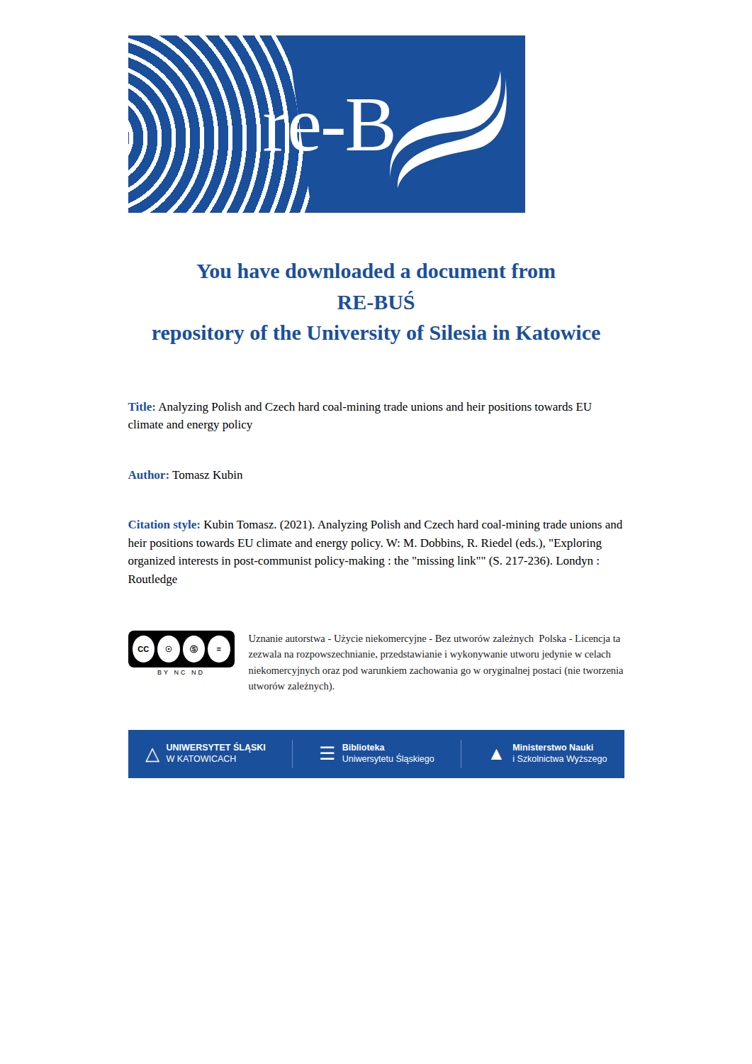re-B
You have downloaded a document from
RE-BUŚ
repository of the University of Silesia in Katowice
Title: Analyzing Polish and Czech hard coal-mining trade unions and heir positions towards EU climate and energy policy
Author: Tomasz Kubin
Citation style: Kubin Tomasz. (2021). Analyzing Polish and Czech hard coal-mining trade unions and heir positions towards EU climate and energy policy. W: M. Dobbins, R. Riedel (eds.), "Exploring organized interests in post-communist policy-making : the "missing link"" (S. 217-236). Londyn : Routledge
CC
☉
Ⓢ
=
BY NC ND
Uznanie autorstwa - Użycie niekomercyjne - Bez utworów zależnych Polska - Licencja ta zezwala na rozpowszechnianie, przedstawianie i wykonywanie utworu jedynie w celach niekomercyjnych oraz pod warunkiem zachowania go w oryginalnej postaci (nie tworzenia utworów zależnych).
△ UNIWERSYTET ŚLĄSKIW KATOWICACH
☰ Biblioteka Uniwersytetu Śląskiego
▲ Ministerstwo Naukii Szkolnictwa Wyższego